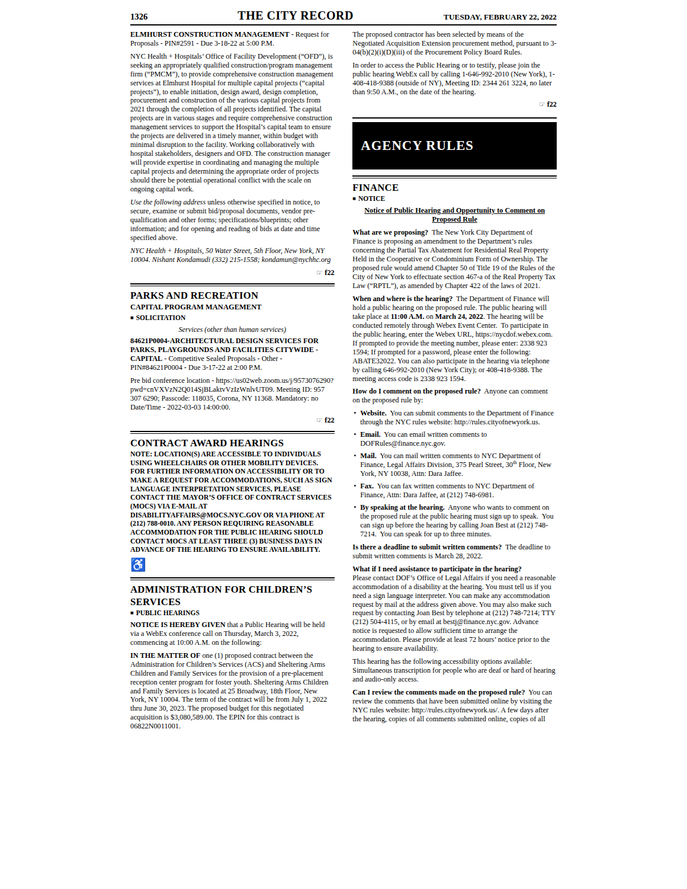1326
THE CITY RECORD
TUESDAY, FEBRUARY 22, 2022
ELMHURST CONSTRUCTION MANAGEMENT - Request for Proposals - PIN#2591 - Due 3-18-22 at 5:00 P.M.
NYC Health + Hospitals’ Office of Facility Development (“OFD”), is seeking an appropriately qualified construction/program management firm (“PMCM”), to provide comprehensive construction management services at Elmhurst Hospital for multiple capital projects (“capital projects”), to enable initiation, design award, design completion, procurement and construction of the various capital projects from 2021 through the completion of all projects identified. The capital projects are in various stages and require comprehensive construction management services to support the Hospital’s capital team to ensure the projects are delivered in a timely manner, within budget with minimal disruption to the facility. Working collaboratively with hospital stakeholders, designers and OFD. The construction manager will provide expertise in coordinating and managing the multiple capital projects and determining the appropriate order of projects should there be potential operational conflict with the scale on ongoing capital work.
Use the following address unless otherwise specified in notice, to secure, examine or submit bid/proposal documents, vendor pre-qualification and other forms; specifications/blueprints; other information; and for opening and reading of bids at date and time specified above.
NYC Health + Hospitals, 50 Water Street, 5th Floor, New York, NY 10004. Nishant Kondamudi (332) 215-1558; kondamun@nychhc.org
f22
PARKS AND RECREATION
CAPITAL PROGRAM MANAGEMENT
SOLICITATION
Services (other than human services)
84621P0004-ARCHITECTURAL DESIGN SERVICES FOR PARKS, PLAYGROUNDS AND FACILITIES CITYWIDE - CAPITAL - Competitive Sealed Proposals - Other - PIN#84621P0004 - Due 3-17-22 at 2:00 P.M.
Pre bid conference location - https://us02web.zoom.us/j/9573076290?pwd=cnVXVzN2Q014SjBLaktvVzIzWnlvUT09. Meeting ID: 957 307 6290; Passcode: 118035, Corona, NY 11368. Mandatory: no Date/Time - 2022-03-03 14:00:00.
f22
CONTRACT AWARD HEARINGS
NOTE: LOCATION(S) ARE ACCESSIBLE TO INDIVIDUALS USING WHEELCHAIRS OR OTHER MOBILITY DEVICES. FOR FURTHER INFORMATION ON ACCESSIBILITY OR TO MAKE A REQUEST FOR ACCOMMODATIONS, SUCH AS SIGN LANGUAGE INTERPRETATION SERVICES, PLEASE CONTACT THE MAYOR’S OFFICE OF CONTRACT SERVICES (MOCS) VIA E-MAIL AT DISABILITYAFFAIRS@MOCS.NYC.GOV OR VIA PHONE AT (212) 788-0010. ANY PERSON REQUIRING REASONABLE ACCOMMODATION FOR THE PUBLIC HEARING SHOULD CONTACT MOCS AT LEAST THREE (3) BUSINESS DAYS IN ADVANCE OF THE HEARING TO ENSURE AVAILABILITY.
♿
ADMINISTRATION FOR CHILDREN’S SERVICES
PUBLIC HEARINGS
NOTICE IS HEREBY GIVEN that a Public Hearing will be held via a WebEx conference call on Thursday, March 3, 2022, commencing at 10:00 A.M. on the following:
IN THE MATTER OF one (1) proposed contract between the Administration for Children’s Services (ACS) and Sheltering Arms Children and Family Services for the provision of a pre-placement reception center program for foster youth. Sheltering Arms Children and Family Services is located at 25 Broadway, 18th Floor, New York, NY 10004. The term of the contract will be from July 1, 2022 thru June 30, 2023. The proposed budget for this negotiated acquisition is $3,080,589.00. The EPIN for this contract is 06822N0011001.
The proposed contractor has been selected by means of the Negotiated Acquisition Extension procurement method, pursuant to 3-04(b)(2)(i)(D)(iii) of the Procurement Policy Board Rules.
In order to access the Public Hearing or to testify, please join the public hearing WebEx call by calling 1-646-992-2010 (New York), 1-408-418-9388 (outside of NY), Meeting ID: 2344 261 3224, no later than 9:50 A.M., on the date of the hearing.
f22
AGENCY RULES
FINANCE
NOTICE
Notice of Public Hearing and Opportunity to Comment on Proposed Rule
What are we proposing? The New York City Department of Finance is proposing an amendment to the Department’s rules concerning the Partial Tax Abatement for Residential Real Property Held in the Cooperative or Condominium Form of Ownership. The proposed rule would amend Chapter 50 of Title 19 of the Rules of the City of New York to effectuate section 467-a of the Real Property Tax Law (“RPTL”), as amended by Chapter 422 of the laws of 2021.
When and where is the hearing? The Department of Finance will hold a public hearing on the proposed rule. The public hearing will take place at 11:00 A.M. on March 24, 2022. The hearing will be conducted remotely through Webex Event Center. To participate in the public hearing, enter the Webex URL, https://nycdof.webex.com. If prompted to provide the meeting number, please enter: 2338 923 1594; If prompted for a password, please enter the following: ABATE32022. You can also participate in the hearing via telephone by calling 646-992-2010 (New York City); or 408-418-9388. The meeting access code is 2338 923 1594.
How do I comment on the proposed rule? Anyone can comment on the proposed rule by:
Website. You can submit comments to the Department of Finance through the NYC rules website: http://rules.cityofnewyork.us.
Email. You can email written comments to DOFRules@finance.nyc.gov.
Mail. You can mail written comments to NYC Department of Finance, Legal Affairs Division, 375 Pearl Street, 30th Floor, New York, NY 10038, Attn: Dara Jaffee.
Fax. You can fax written comments to NYC Department of Finance, Attn: Dara Jaffee, at (212) 748-6981.
By speaking at the hearing. Anyone who wants to comment on the proposed rule at the public hearing must sign up to speak. You can sign up before the hearing by calling Joan Best at (212) 748-7214. You can speak for up to three minutes.
Is there a deadline to submit written comments? The deadline to submit written comments is March 28, 2022.
What if I need assistance to participate in the hearing?
Please contact DOF’s Office of Legal Affairs if you need a reasonable accommodation of a disability at the hearing. You must tell us if you need a sign language interpreter. You can make any accommodation request by mail at the address given above. You may also make such request by contacting Joan Best by telephone at (212) 748-7214; TTY (212) 504-4115, or by email at bestj@finance.nyc.gov. Advance notice is requested to allow sufficient time to arrange the accommodation. Please provide at least 72 hours’ notice prior to the hearing to ensure availability.
This hearing has the following accessibility options available: Simultaneous transcription for people who are deaf or hard of hearing and audio-only access.
Can I review the comments made on the proposed rule? You can review the comments that have been submitted online by visiting the NYC rules website: http://rules.cityofnewyork.us/. A few days after the hearing, copies of all comments submitted online, copies of all